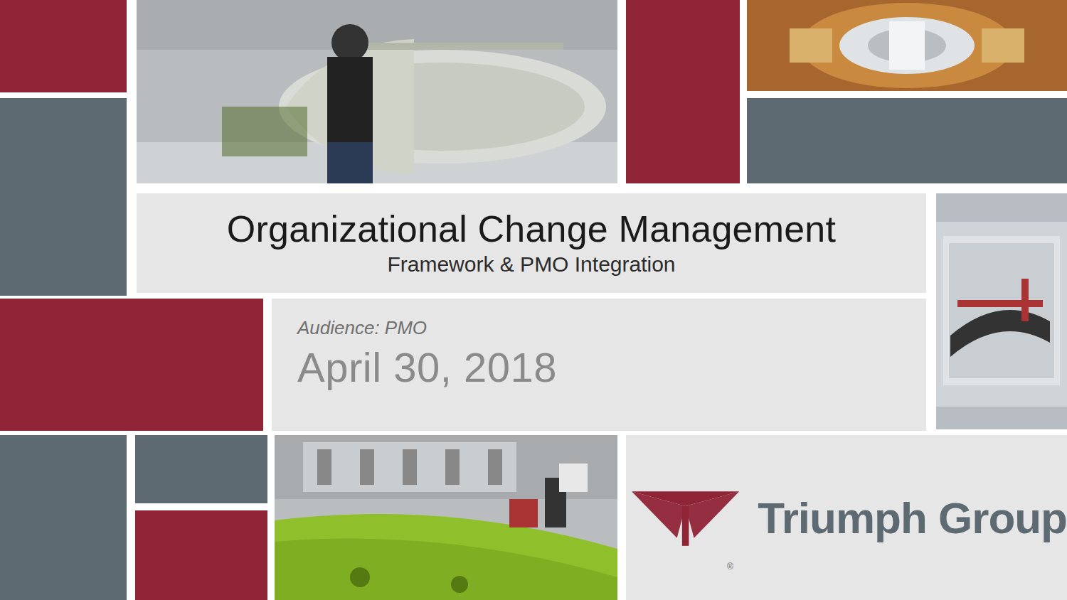Organizational Change Management
Framework & PMO Integration
Audience: PMO
April 30, 2018
Triumph Group
®